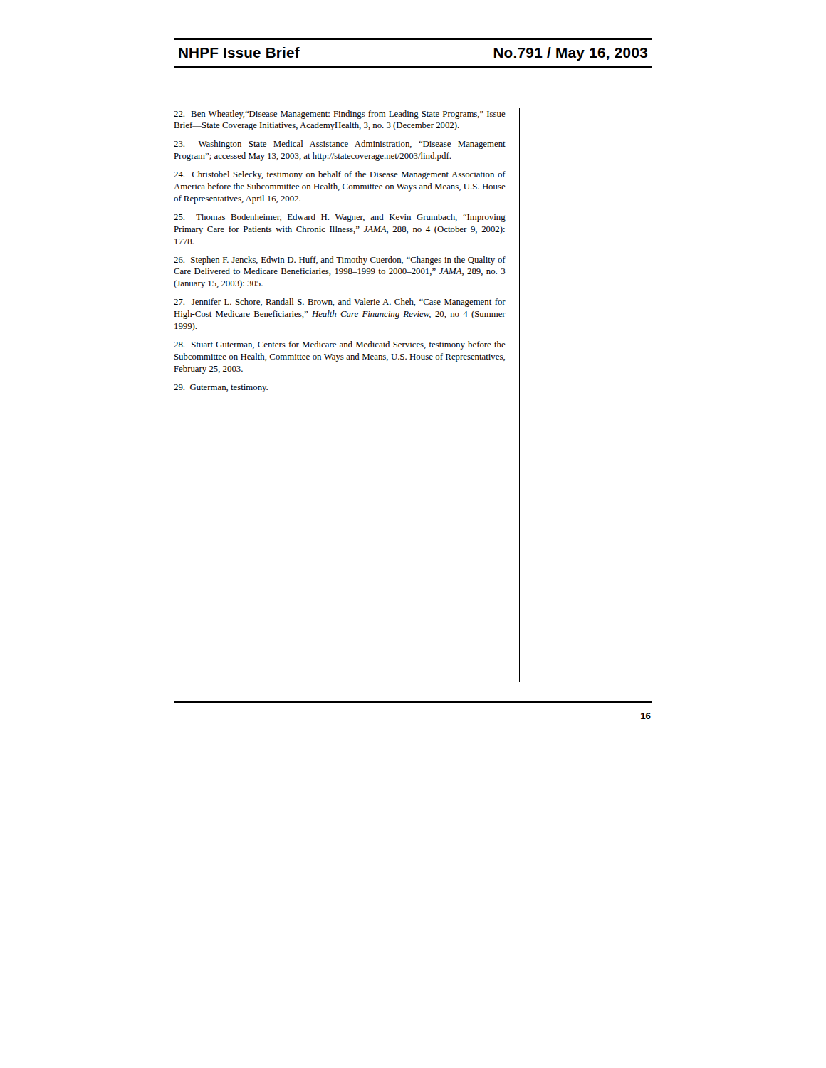NHPF Issue Brief No.791 / May 16, 2003
22. Ben Wheatley,“Disease Management: Findings from Leading State Programs,” Issue Brief—State Coverage Initiatives, AcademyHealth, 3, no. 3 (December 2002).
23. Washington State Medical Assistance Administration, “Disease Management Program”; accessed May 13, 2003, at http://statecoverage.net/2003/lind.pdf.
24. Christobel Selecky, testimony on behalf of the Disease Management Association of America before the Subcommittee on Health, Committee on Ways and Means, U.S. House of Representatives, April 16, 2002.
25. Thomas Bodenheimer, Edward H. Wagner, and Kevin Grumbach, “Improving Primary Care for Patients with Chronic Illness,” JAMA, 288, no 4 (October 9, 2002): 1778.
26. Stephen F. Jencks, Edwin D. Huff, and Timothy Cuerdon, “Changes in the Quality of Care Delivered to Medicare Beneficiaries, 1998–1999 to 2000–2001,” JAMA, 289, no. 3 (January 15, 2003): 305.
27. Jennifer L. Schore, Randall S. Brown, and Valerie A. Cheh, “Case Management for High-Cost Medicare Beneficiaries,” Health Care Financing Review, 20, no 4 (Summer 1999).
28. Stuart Guterman, Centers for Medicare and Medicaid Services, testimony before the Subcommittee on Health, Committee on Ways and Means, U.S. House of Representatives, February 25, 2003.
29. Guterman, testimony.
16